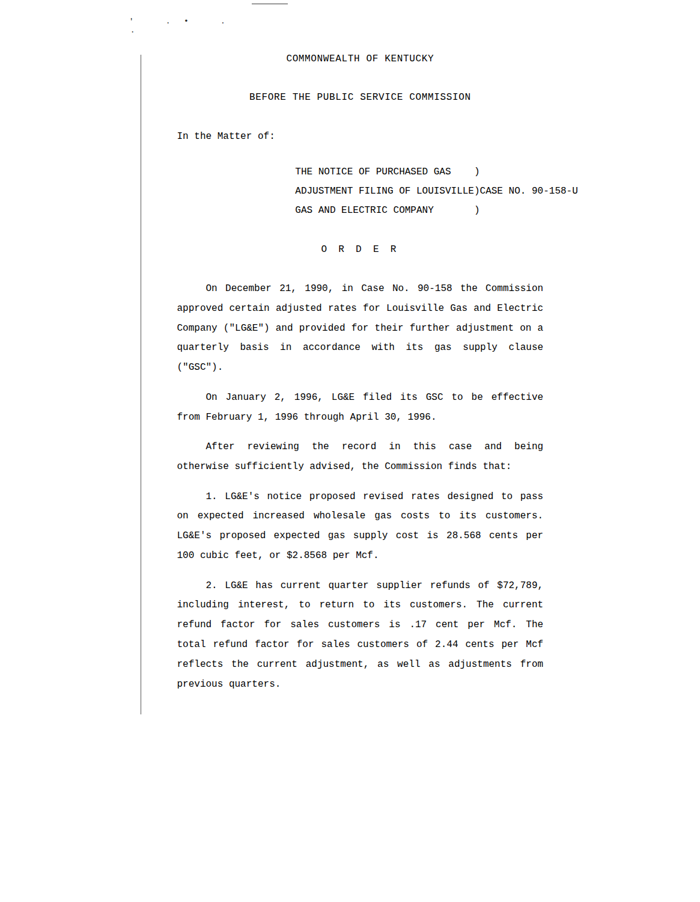' . • .
.
COMMONWEALTH OF KENTUCKY
BEFORE THE PUBLIC SERVICE COMMISSION
In the Matter of:
| THE NOTICE OF PURCHASED GAS | ) | |
| ADJUSTMENT FILING OF LOUISVILLE | ) | CASE NO. 90-158-U |
| GAS AND ELECTRIC COMPANY | ) | |
O R D E R
On December 21, 1990, in Case No. 90-158 the Commission approved certain adjusted rates for Louisville Gas and Electric Company ("LG&E") and provided for their further adjustment on a quarterly basis in accordance with its gas supply clause ("GSC").
On January 2, 1996, LG&E filed its GSC to be effective from February 1, 1996 through April 30, 1996.
After reviewing the record in this case and being otherwise sufficiently advised, the Commission finds that:
1. LG&E's notice proposed revised rates designed to pass on expected increased wholesale gas costs to its customers. LG&E's proposed expected gas supply cost is 28.568 cents per 100 cubic feet, or $2.8568 per Mcf.
2. LG&E has current quarter supplier refunds of $72,789, including interest, to return to its customers. The current refund factor for sales customers is .17 cent per Mcf. The total refund factor for sales customers of 2.44 cents per Mcf reflects the current adjustment, as well as adjustments from previous quarters.